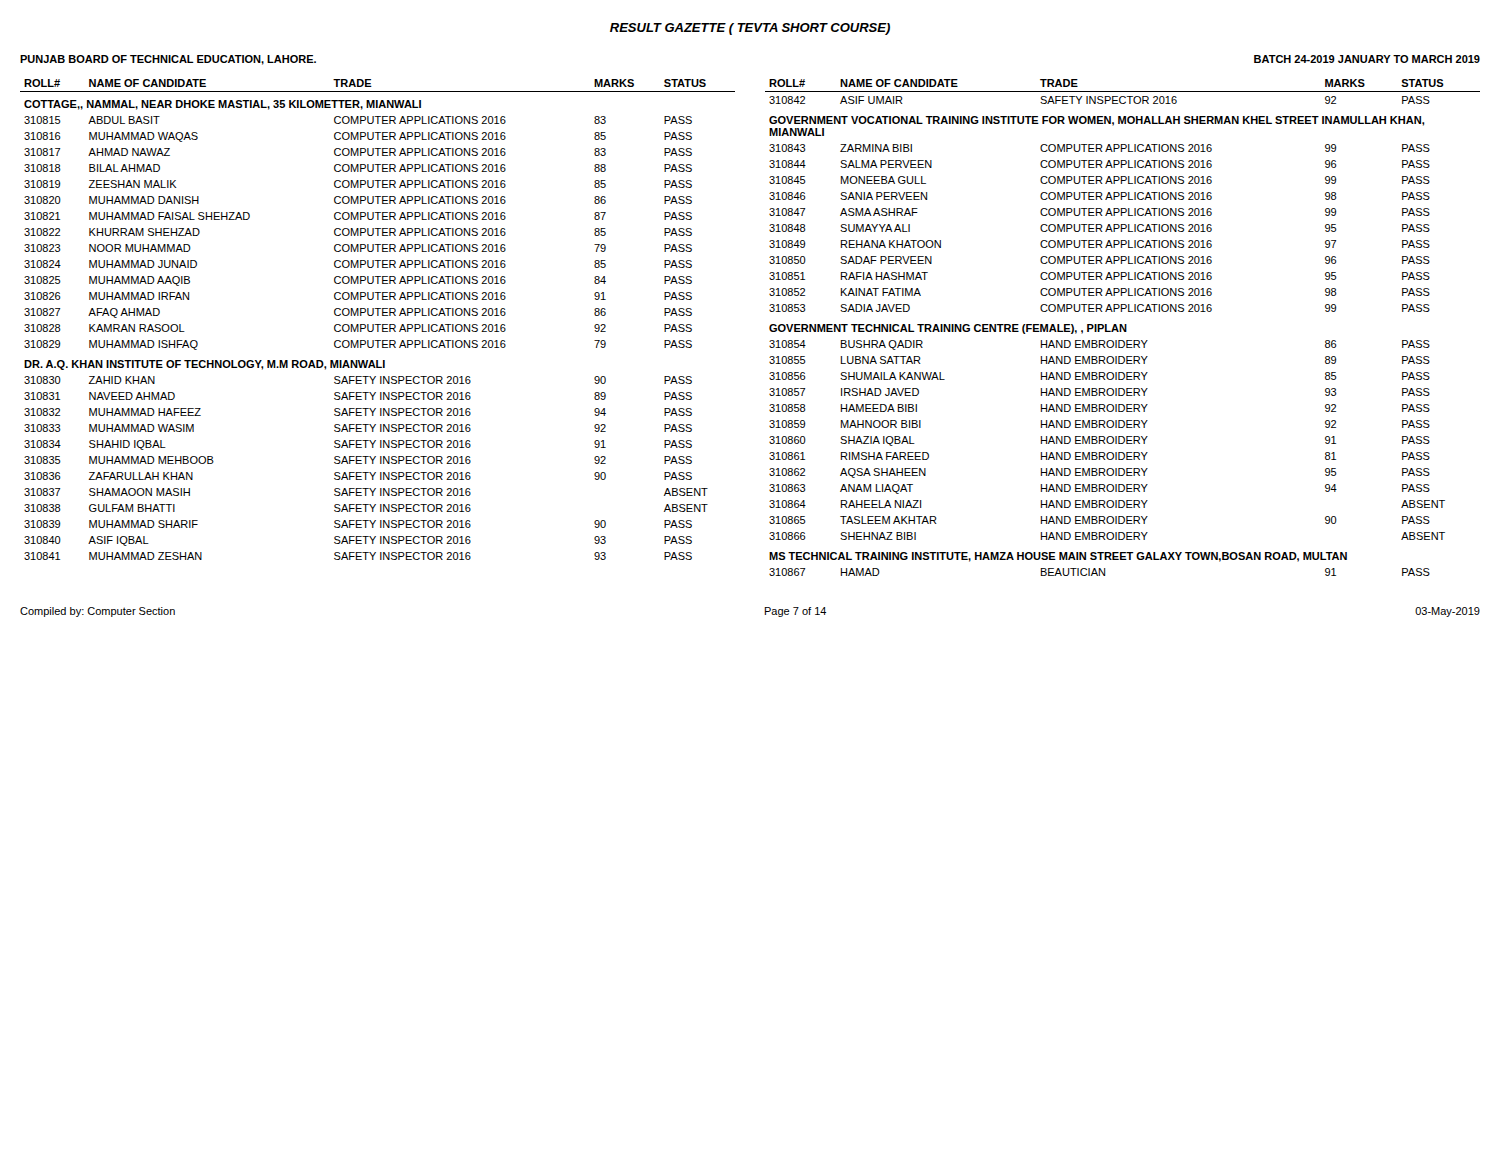RESULT GAZETTE ( TEVTA SHORT COURSE)
PUNJAB BOARD OF TECHNICAL EDUCATION, LAHORE.
BATCH 24-2019 JANUARY TO MARCH 2019
| ROLL# | NAME OF CANDIDATE | TRADE | MARKS | STATUS |
| --- | --- | --- | --- | --- |
| COTTAGE,, NAMMAL, NEAR DHOKE MASTIAL, 35 KILOMETTER, MIANWALI |
| 310815 | ABDUL BASIT | COMPUTER APPLICATIONS 2016 | 83 | PASS |
| 310816 | MUHAMMAD WAQAS | COMPUTER APPLICATIONS 2016 | 85 | PASS |
| 310817 | AHMAD NAWAZ | COMPUTER APPLICATIONS 2016 | 83 | PASS |
| 310818 | BILAL AHMAD | COMPUTER APPLICATIONS 2016 | 88 | PASS |
| 310819 | ZEESHAN MALIK | COMPUTER APPLICATIONS 2016 | 85 | PASS |
| 310820 | MUHAMMAD DANISH | COMPUTER APPLICATIONS 2016 | 86 | PASS |
| 310821 | MUHAMMAD FAISAL SHEHZAD | COMPUTER APPLICATIONS 2016 | 87 | PASS |
| 310822 | KHURRAM SHEHZAD | COMPUTER APPLICATIONS 2016 | 85 | PASS |
| 310823 | NOOR MUHAMMAD | COMPUTER APPLICATIONS 2016 | 79 | PASS |
| 310824 | MUHAMMAD JUNAID | COMPUTER APPLICATIONS 2016 | 85 | PASS |
| 310825 | MUHAMMAD AAQIB | COMPUTER APPLICATIONS 2016 | 84 | PASS |
| 310826 | MUHAMMAD IRFAN | COMPUTER APPLICATIONS 2016 | 91 | PASS |
| 310827 | AFAQ AHMAD | COMPUTER APPLICATIONS 2016 | 86 | PASS |
| 310828 | KAMRAN RASOOL | COMPUTER APPLICATIONS 2016 | 92 | PASS |
| 310829 | MUHAMMAD ISHFAQ | COMPUTER APPLICATIONS 2016 | 79 | PASS |
| DR. A.Q. KHAN INSTITUTE OF TECHNOLOGY, M.M ROAD, MIANWALI |
| 310830 | ZAHID KHAN | SAFETY INSPECTOR 2016 | 90 | PASS |
| 310831 | NAVEED AHMAD | SAFETY INSPECTOR 2016 | 89 | PASS |
| 310832 | MUHAMMAD HAFEEZ | SAFETY INSPECTOR 2016 | 94 | PASS |
| 310833 | MUHAMMAD WASIM | SAFETY INSPECTOR 2016 | 92 | PASS |
| 310834 | SHAHID IQBAL | SAFETY INSPECTOR 2016 | 91 | PASS |
| 310835 | MUHAMMAD MEHBOOB | SAFETY INSPECTOR 2016 | 92 | PASS |
| 310836 | ZAFARULLAH KHAN | SAFETY INSPECTOR 2016 | 90 | PASS |
| 310837 | SHAMAOON MASIH | SAFETY INSPECTOR 2016 | | ABSENT |
| 310838 | GULFAM BHATTI | SAFETY INSPECTOR 2016 | | ABSENT |
| 310839 | MUHAMMAD SHARIF | SAFETY INSPECTOR 2016 | 90 | PASS |
| 310840 | ASIF IQBAL | SAFETY INSPECTOR 2016 | 93 | PASS |
| 310841 | MUHAMMAD ZESHAN | SAFETY INSPECTOR 2016 | 93 | PASS |
| ROLL# | NAME OF CANDIDATE | TRADE | MARKS | STATUS |
| --- | --- | --- | --- | --- |
| 310842 | ASIF UMAIR | SAFETY INSPECTOR 2016 | 92 | PASS |
| GOVERNMENT VOCATIONAL TRAINING INSTITUTE FOR WOMEN, MOHALLAH SHERMAN KHEL STREET INAMULLAH KHAN, MIANWALI |
| 310843 | ZARMINA BIBI | COMPUTER APPLICATIONS 2016 | 99 | PASS |
| 310844 | SALMA PERVEEN | COMPUTER APPLICATIONS 2016 | 96 | PASS |
| 310845 | MONEEBA GULL | COMPUTER APPLICATIONS 2016 | 99 | PASS |
| 310846 | SANIA PERVEEN | COMPUTER APPLICATIONS 2016 | 98 | PASS |
| 310847 | ASMA ASHRAF | COMPUTER APPLICATIONS 2016 | 99 | PASS |
| 310848 | SUMAYYA ALI | COMPUTER APPLICATIONS 2016 | 95 | PASS |
| 310849 | REHANA KHATOON | COMPUTER APPLICATIONS 2016 | 97 | PASS |
| 310850 | SADAF PERVEEN | COMPUTER APPLICATIONS 2016 | 96 | PASS |
| 310851 | RAFIA HASHMAT | COMPUTER APPLICATIONS 2016 | 95 | PASS |
| 310852 | KAINAT FATIMA | COMPUTER APPLICATIONS 2016 | 98 | PASS |
| 310853 | SADIA JAVED | COMPUTER APPLICATIONS 2016 | 99 | PASS |
| GOVERNMENT TECHNICAL TRAINING CENTRE (FEMALE), , PIPLAN |
| 310854 | BUSHRA QADIR | HAND EMBROIDERY | 86 | PASS |
| 310855 | LUBNA SATTAR | HAND EMBROIDERY | 89 | PASS |
| 310856 | SHUMAILA KANWAL | HAND EMBROIDERY | 85 | PASS |
| 310857 | IRSHAD JAVED | HAND EMBROIDERY | 93 | PASS |
| 310858 | HAMEEDA BIBI | HAND EMBROIDERY | 92 | PASS |
| 310859 | MAHNOOR BIBI | HAND EMBROIDERY | 92 | PASS |
| 310860 | SHAZIA IQBAL | HAND EMBROIDERY | 91 | PASS |
| 310861 | RIMSHA FAREED | HAND EMBROIDERY | 81 | PASS |
| 310862 | AQSA SHAHEEN | HAND EMBROIDERY | 95 | PASS |
| 310863 | ANAM LIAQAT | HAND EMBROIDERY | 94 | PASS |
| 310864 | RAHEELA NIAZI | HAND EMBROIDERY | | ABSENT |
| 310865 | TASLEEM AKHTAR | HAND EMBROIDERY | 90 | PASS |
| 310866 | SHEHNAZ BIBI | HAND EMBROIDERY | | ABSENT |
| MS TECHNICAL TRAINING INSTITUTE, HAMZA HOUSE MAIN STREET GALAXY TOWN,BOSAN ROAD, MULTAN |
| 310867 | HAMAD | BEAUTICIAN | 91 | PASS |
Compiled by: Computer Section
Page 7 of 14
03-May-2019